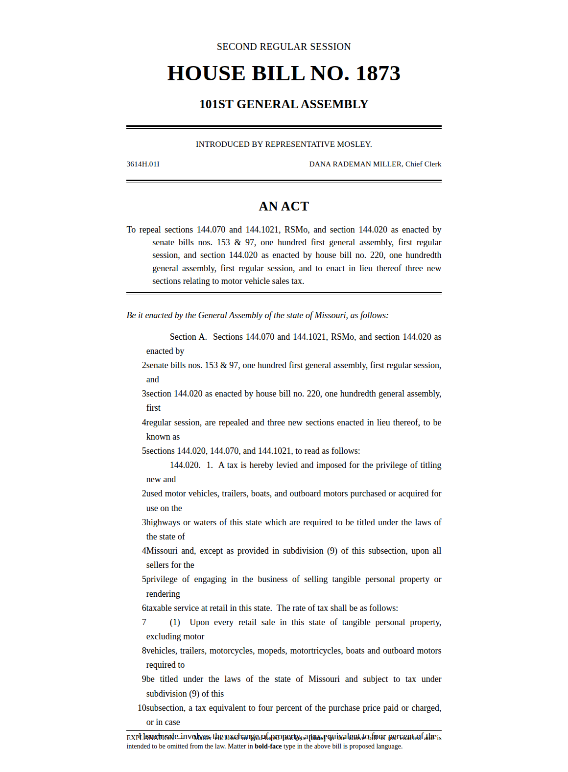SECOND REGULAR SESSION
HOUSE BILL NO. 1873
101ST GENERAL ASSEMBLY
INTRODUCED BY REPRESENTATIVE MOSLEY.
3614H.01I DANA RADEMAN MILLER, Chief Clerk
AN ACT
To repeal sections 144.070 and 144.1021, RSMo, and section 144.020 as enacted by senate bills nos. 153 & 97, one hundred first general assembly, first regular session, and section 144.020 as enacted by house bill no. 220, one hundredth general assembly, first regular session, and to enact in lieu thereof three new sections relating to motor vehicle sales tax.
Be it enacted by the General Assembly of the state of Missouri, as follows:
| | Section A. Sections 144.070 and 144.1021, RSMo, and section 144.020 as enacted by |
| 2 | senate bills nos. 153 & 97, one hundred first general assembly, first regular session, and |
| 3 | section 144.020 as enacted by house bill no. 220, one hundredth general assembly, first |
| 4 | regular session, are repealed and three new sections enacted in lieu thereof, to be known as |
| 5 | sections 144.020, 144.070, and 144.1021, to read as follows: |
| | 144.020. 1. A tax is hereby levied and imposed for the privilege of titling new and |
| 2 | used motor vehicles, trailers, boats, and outboard motors purchased or acquired for use on the |
| 3 | highways or waters of this state which are required to be titled under the laws of the state of |
| 4 | Missouri and, except as provided in subdivision (9) of this subsection, upon all sellers for the |
| 5 | privilege of engaging in the business of selling tangible personal property or rendering |
| 6 | taxable service at retail in this state. The rate of tax shall be as follows: |
| 7 | (1) Upon every retail sale in this state of tangible personal property, excluding motor |
| 8 | vehicles, trailers, motorcycles, mopeds, motortricycles, boats and outboard motors required to |
| 9 | be titled under the laws of the state of Missouri and subject to tax under subdivision (9) of this |
| 10 | subsection, a tax equivalent to four percent of the purchase price paid or charged, or in case |
| 11 | such sale involves the exchange of property, a tax equivalent to four percent of the |
EXPLANATION — Matter enclosed in bold-faced brackets [thus] in the above bill is not enacted and is intended to be omitted from the law. Matter in bold-face type in the above bill is proposed language.